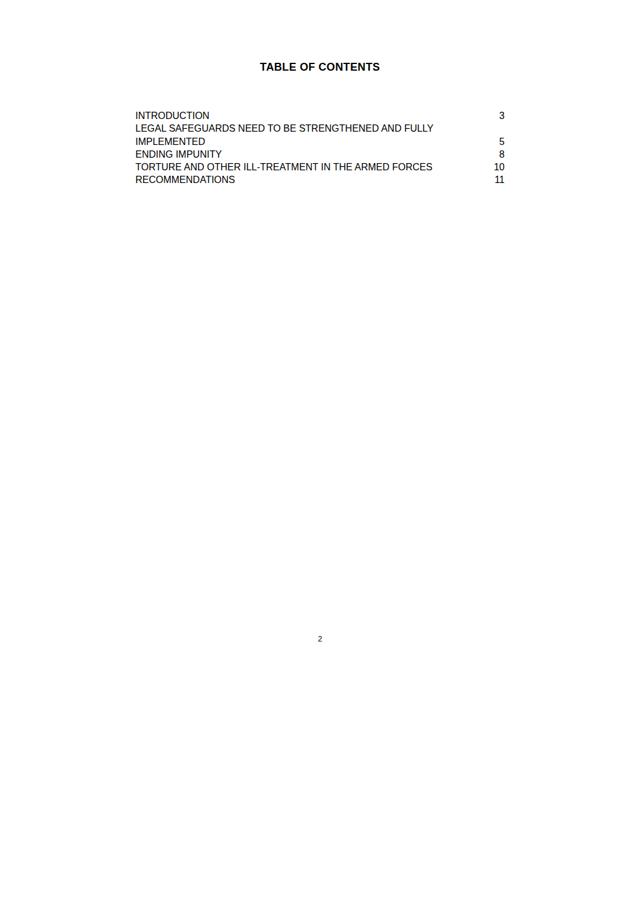TABLE OF CONTENTS
| INTRODUCTION | 3 |
| LEGAL SAFEGUARDS NEED TO BE STRENGTHENED AND FULLY | |
| IMPLEMENTED | 5 |
| ENDING IMPUNITY | 8 |
| TORTURE AND OTHER ILL-TREATMENT IN THE ARMED FORCES | 10 |
| RECOMMENDATIONS | 11 |
2